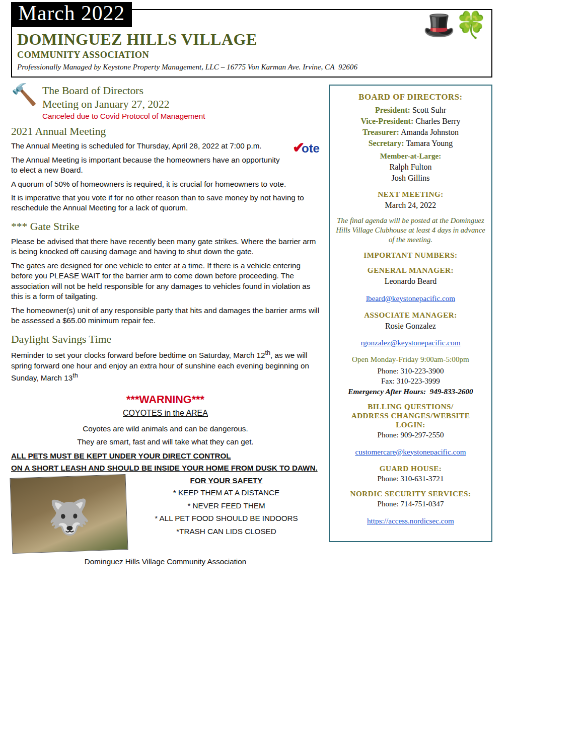March 2022
🎩🍀
DOMINGUEZ HILLS VILLAGE
COMMUNITY ASSOCIATION
Professionally Managed by Keystone Property Management, LLC – 16775 Von Karman Ave. Irvine, CA 92606
🔨
The Board of Directors
Meeting on January 27, 2022
Canceled due to Covid Protocol of Management
2021 Annual Meeting
✔ote
The Annual Meeting is scheduled for Thursday, April 28, 2022 at 7:00 p.m.
The Annual Meeting is important because the homeowners have an opportunity to elect a new Board.
A quorum of 50% of homeowners is required, it is crucial for homeowners to vote.
It is imperative that you vote if for no other reason than to save money by not having to reschedule the Annual Meeting for a lack of quorum.
*** Gate Strike
Please be advised that there have recently been many gate strikes. Where the barrier arm is being knocked off causing damage and having to shut down the gate.
The gates are designed for one vehicle to enter at a time. If there is a vehicle entering before you PLEASE WAIT for the barrier arm to come down before proceeding. The association will not be held responsible for any damages to vehicles found in violation as this is a form of tailgating.
The homeowner(s) unit of any responsible party that hits and damages the barrier arms will be assessed a $65.00 minimum repair fee.
Daylight Savings Time
Reminder to set your clocks forward before bedtime on Saturday, March 12th, as we will spring forward one hour and enjoy an extra hour of sunshine each evening beginning on Sunday, March 13th
***WARNING***
COYOTES in the AREA
Coyotes are wild animals and can be dangerous.
They are smart, fast and will take what they can get.
ALL PETS MUST BE KEPT UNDER YOUR DIRECT CONTROL ON A SHORT LEASH AND SHOULD BE INSIDE YOUR HOME FROM DUSK TO DAWN.
FOR YOUR SAFETY
* KEEP THEM AT A DISTANCE
* NEVER FEED THEM
* ALL PET FOOD SHOULD BE INDOORS
*TRASH CAN LIDS CLOSED
Dominguez Hills Village Community Association
BOARD OF DIRECTORS:
President: Scott Suhr
Vice-President: Charles Berry
Treasurer: Amanda Johnston
Secretary: Tamara Young
Member-at-Large:
Ralph Fulton
Josh Gillins
NEXT MEETING:
March 24, 2022
The final agenda will be posted at the Dominguez Hills Village Clubhouse at least 4 days in advance of the meeting.
IMPORTANT NUMBERS:
GENERAL MANAGER:
Leonardo Beard
lbeard@keystonepacific.com
ASSOCIATE MANAGER:
Rosie Gonzalez
rgonzalez@keystonepacific.com
Open Monday-Friday 9:00am-5:00pm
Phone: 310-223-3900
Fax: 310-223-3999
Emergency After Hours: 949-833-2600
BILLING QUESTIONS/
ADDRESS CHANGES/WEBSITE LOGIN:
Phone: 909-297-2550
customercare@keystonepacific.com
GUARD HOUSE:
Phone: 310-631-3721
NORDIC SECURITY SERVICES:
Phone: 714-751-0347
https://access.nordicsec.com